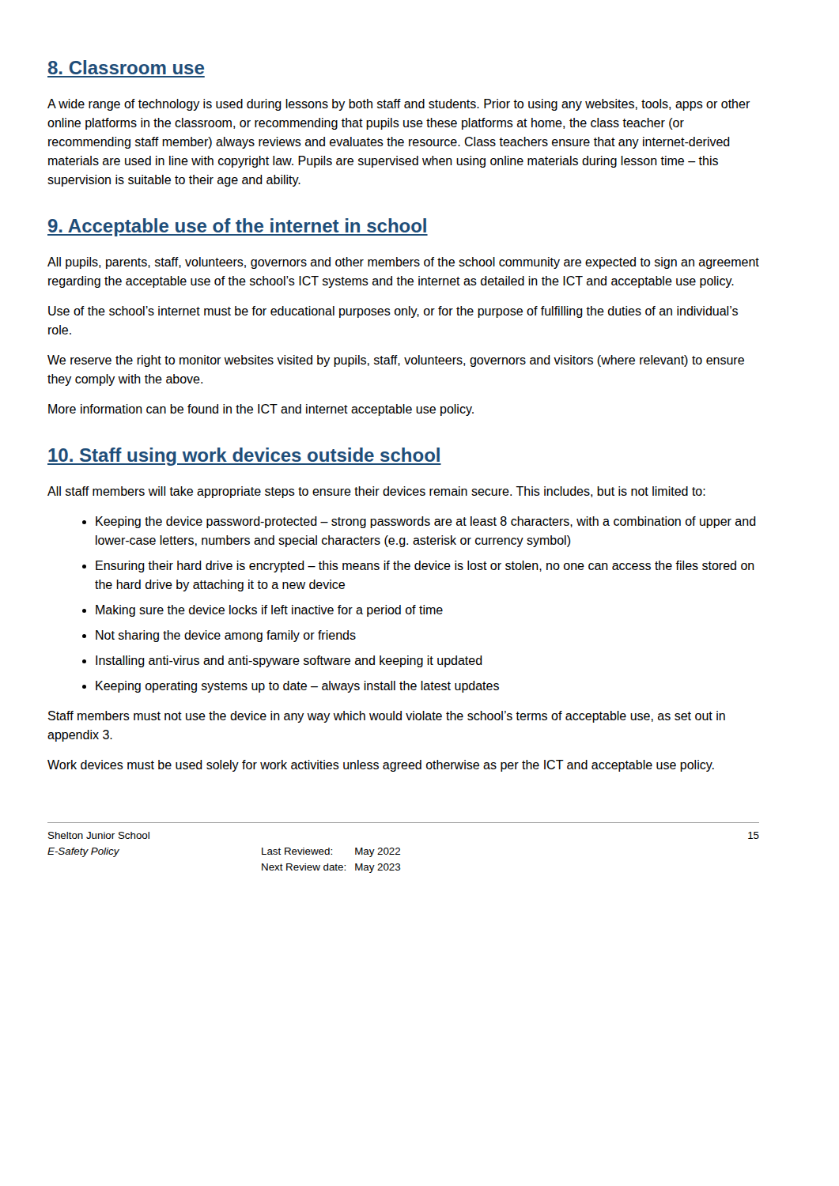8. Classroom use
A wide range of technology is used during lessons by both staff and students. Prior to using any websites, tools, apps or other online platforms in the classroom, or recommending that pupils use these platforms at home, the class teacher (or recommending staff member) always reviews and evaluates the resource. Class teachers ensure that any internet-derived materials are used in line with copyright law. Pupils are supervised when using online materials during lesson time – this supervision is suitable to their age and ability.
9. Acceptable use of the internet in school
All pupils, parents, staff, volunteers, governors and other members of the school community are expected to sign an agreement regarding the acceptable use of the school’s ICT systems and the internet as detailed in the ICT and acceptable use policy.
Use of the school’s internet must be for educational purposes only, or for the purpose of fulfilling the duties of an individual’s role.
We reserve the right to monitor websites visited by pupils, staff, volunteers, governors and visitors (where relevant) to ensure they comply with the above.
More information can be found in the ICT and internet acceptable use policy.
10. Staff using work devices outside school
All staff members will take appropriate steps to ensure their devices remain secure. This includes, but is not limited to:
Keeping the device password-protected – strong passwords are at least 8 characters, with a combination of upper and lower-case letters, numbers and special characters (e.g. asterisk or currency symbol)
Ensuring their hard drive is encrypted – this means if the device is lost or stolen, no one can access the files stored on the hard drive by attaching it to a new device
Making sure the device locks if left inactive for a period of time
Not sharing the device among family or friends
Installing anti-virus and anti-spyware software and keeping it updated
Keeping operating systems up to date – always install the latest updates
Staff members must not use the device in any way which would violate the school’s terms of acceptable use, as set out in appendix 3.
Work devices must be used solely for work activities unless agreed otherwise as per the ICT and acceptable use policy.
| Shelton Junior School | | 15 |
| E-Safety Policy | / Last Reviewed: / May 2022 / / Next Review date: / May 2023 / | |